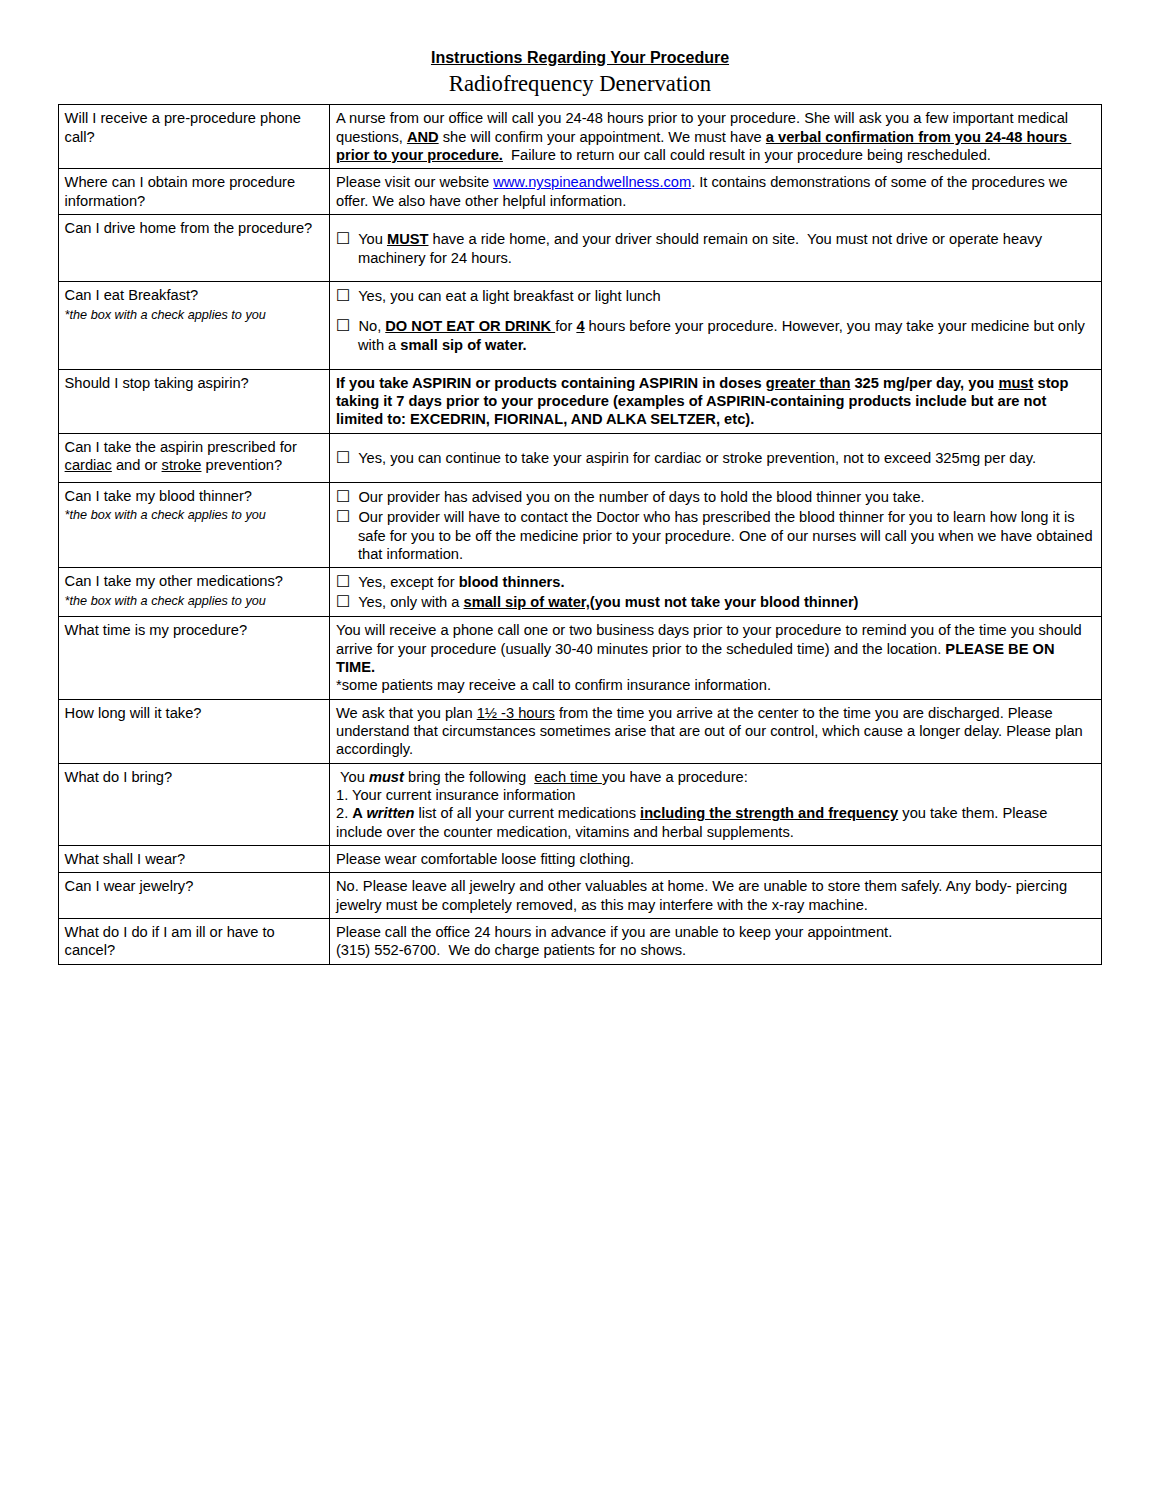Instructions Regarding Your Procedure
Radiofrequency Denervation
| Will I receive a pre-procedure phone call? | A nurse from our office will call you 24-48 hours prior to your procedure. She will ask you a few important medical questions, AND she will confirm your appointment. We must have a verbal confirmation from you 24-48 hours prior to your procedure. Failure to return our call could result in your procedure being rescheduled. |
| Where can I obtain more procedure information? | Please visit our website www.nyspineandwellness.com . It contains demonstrations of some of the procedures we offer. We also have other helpful information. |
| Can I drive home from the procedure? | ☐ You MUST have a ride home, and your driver should remain on site. You must not drive or operate heavy machinery for 24 hours. |
| Can I eat Breakfast? *the box with a check applies to you | ☐ Yes, you can eat a light breakfast or light lunch ☐ No, DO NOT EAT OR DRINK for 4 hours before your procedure. However, you may take your medicine but only with a small sip of water. |
| Should I stop taking aspirin? | If you take ASPIRIN or products containing ASPIRIN in doses greater than 325 mg/per day, you must stop taking it 7 days prior to your procedure (examples of ASPIRIN-containing products include but are not limited to: EXCEDRIN, FIORINAL, AND ALKA SELTZER, etc). |
| Can I take the aspirin prescribed for cardiac and or stroke prevention? | ☐ Yes, you can continue to take your aspirin for cardiac or stroke prevention, not to exceed 325mg per day. |
| Can I take my blood thinner? *the box with a check applies to you | ☐ Our provider has advised you on the number of days to hold the blood thinner you take. ☐ Our provider will have to contact the Doctor who has prescribed the blood thinner for you to learn how long it is safe for you to be off the medicine prior to your procedure. One of our nurses will call you when we have obtained that information. |
| Can I take my other medications? *the box with a check applies to you | ☐ Yes, except for blood thinners. ☐ Yes, only with a small sip of water, (you must not take your blood thinner) |
| What time is my procedure? | You will receive a phone call one or two business days prior to your procedure to remind you of the time you should arrive for your procedure (usually 30-40 minutes prior to the scheduled time) and the location. PLEASE BE ON TIME. *some patients may receive a call to confirm insurance information. |
| How long will it take? | We ask that you plan 1½ -3 hours from the time you arrive at the center to the time you are discharged. Please understand that circumstances sometimes arise that are out of our control, which cause a longer delay. Please plan accordingly. |
| What do I bring? | You must bring the following each time you have a procedure: 1. Your current insurance information 2. A written list of all your current medications including the strength and frequency you take them. Please include over the counter medication, vitamins and herbal supplements. |
| What shall I wear? | Please wear comfortable loose fitting clothing. |
| Can I wear jewelry? | No. Please leave all jewelry and other valuables at home. We are unable to store them safely. Any body- piercing jewelry must be completely removed, as this may interfere with the x-ray machine. |
| What do I do if I am ill or have to cancel? | Please call the office 24 hours in advance if you are unable to keep your appointment. (315) 552-6700. We do charge patients for no shows. |